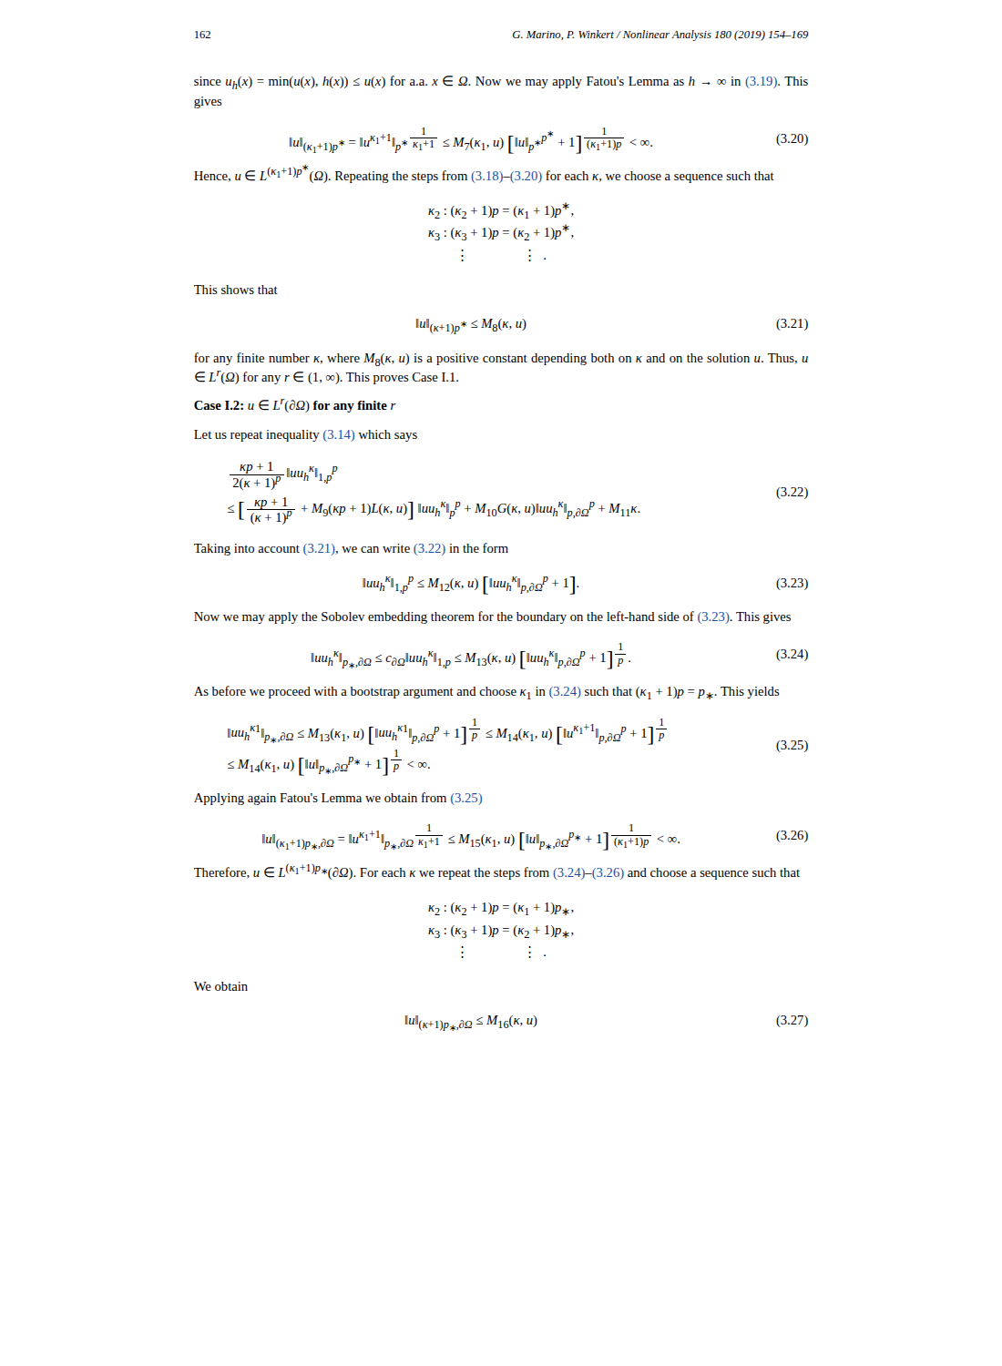162 G. Marino, P. Winkert / Nonlinear Analysis 180 (2019) 154–169
since uh(x) = min(u(x), h(x)) ≤ u(x) for a.a. x ∈ Ω. Now we may apply Fatou's Lemma as h → ∞ in (3.19). This gives
‖u‖(κ1+1)p∗ = ‖uκ1+1‖p∗1 κ1+1 ≤ M7(κ1, u) [‖u‖p∗p∗ + 1]1(κ1+1)p < ∞.
(3.20)
Hence, u ∈ L(κ1+1)p∗(Ω). Repeating the steps from (3.18)–(3.20) for each κ, we choose a sequence such that
| κ 2 : ( κ 2 + 1) p = ( κ 1 + 1) p ∗ , |
| κ 3 : ( κ 3 + 1) p = ( κ 2 + 1) p ∗ , |
| ⋮ ⋮ . |
This shows that
‖u‖(κ+1)p∗ ≤ M8(κ, u)
(3.21)
for any finite number κ, where M8(κ, u) is a positive constant depending both on κ and on the solution u. Thus, u ∈ Lr(Ω) for any r ∈ (1, ∞). This proves Case I.1.
Case I.2: u ∈ Lr(∂Ω) for any finite r
Let us repeat inequality (3.14) which says
κp + 12(κ + 1)p‖uuhκ‖1,pp
≤ [κp + 1(κ + 1)p + M9(κp + 1)L(κ, u)] ‖uuhκ‖pp + M10G(κ, u)‖uuhκ‖p,∂Ωp + M11κ.
(3.22)
Taking into account (3.21), we can write (3.22) in the form
‖uuhκ‖1,pp ≤ M12(κ, u) [‖uuhκ‖p,∂Ωp + 1].
(3.23)
Now we may apply the Sobolev embedding theorem for the boundary on the left-hand side of (3.23). This gives
‖uuhκ‖p∗,∂Ω ≤ c∂Ω‖uuhκ‖1,p ≤ M13(κ, u) [‖uuhκ‖p,∂Ωp + 1]1 p.
(3.24)
As before we proceed with a bootstrap argument and choose κ1 in (3.24) such that (κ1 + 1)p = p∗. This yields
‖uuhκ1‖p∗,∂Ω ≤ M13(κ1, u) [‖uuhκ1‖p,∂Ωp + 1]1 p ≤ M14(κ1, u) [‖uκ1+1‖p,∂Ωp + 1]1 p
≤ M14(κ1, u) [‖u‖p∗,∂Ωp∗ + 1]1 p < ∞.
(3.25)
Applying again Fatou's Lemma we obtain from (3.25)
‖u‖(κ1+1)p∗,∂Ω = ‖uκ1+1‖p∗,∂Ω1 κ1+1 ≤ M15(κ1, u) [‖u‖p∗,∂Ωp∗ + 1]1(κ1+1)p < ∞.
(3.26)
Therefore, u ∈ L(κ1+1)p∗(∂Ω). For each κ we repeat the steps from (3.24)–(3.26) and choose a sequence such that
| κ 2 : ( κ 2 + 1) p = ( κ 1 + 1) p ∗ , |
| κ 3 : ( κ 3 + 1) p = ( κ 2 + 1) p ∗ , |
| ⋮ ⋮ . |
We obtain
‖u‖(κ+1)p∗,∂Ω ≤ M16(κ, u)
(3.27)